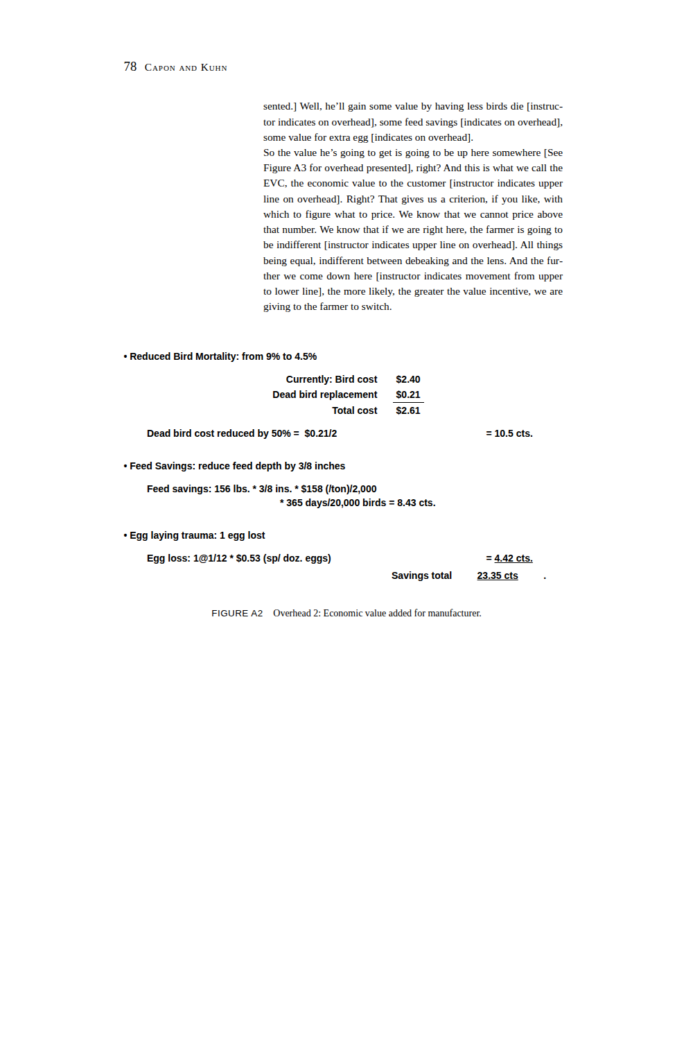78 Capon and Kuhn
sented.] Well, he’ll gain some value by having less birds die [instructor indicates on overhead], some feed savings [indicates on overhead], some value for extra egg [indicates on overhead].
So the value he’s going to get is going to be up here somewhere [See Figure A3 for overhead presented], right? And this is what we call the EVC, the economic value to the customer [instructor indicates upper line on overhead]. Right? That gives us a criterion, if you like, with which to figure what to price. We know that we cannot price above that number. We know that if we are right here, the farmer is going to be indifferent [instructor indicates upper line on overhead]. All things being equal, indifferent between debeaking and the lens. And the further we come down here [instructor indicates movement from upper to lower line], the more likely, the greater the value incentive, we are giving to the farmer to switch.
Reduced Bird Mortality: from 9% to 4.5%
| Currently: Bird cost | $2.40 |
| Dead bird replacement | $0.21 |
| Total cost | $2.61 |
Dead bird cost reduced by 50% = $0.21/2 = 10.5 cts.
Feed Savings: reduce feed depth by 3/8 inches
Feed savings: 156 lbs. * 3/8 ins. * $158 (/ton)/2,000
* 365 days/20,000 birds = 8.43 cts.
Egg laying trauma: 1 egg lost
Egg loss: 1@1/12 * $0.53 (sp/ doz. eggs) = 4.42 cts.
Savings total 23.35 cts.
FIGURE A2 Overhead 2: Economic value added for manufacturer.